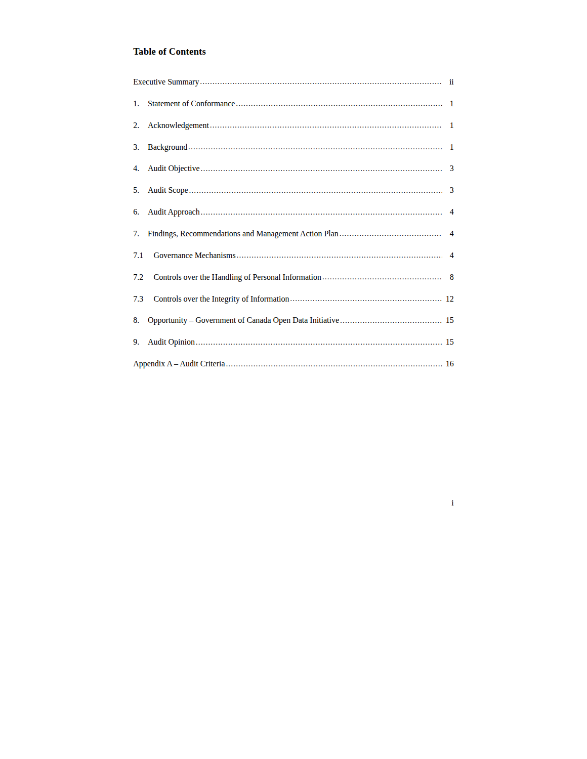Table of Contents
Executive Summary ........................................................................................................................................... ii
1. Statement of Conformance ............................................................................................................. 1
2. Acknowledgement .............................................................................................................................. 1
3. Background ....................................................................................................................................... 1
4. Audit Objective ................................................................................................................................ 3
5. Audit Scope ..................................................................................................................................... 3
6. Audit Approach ............................................................................................................................... 4
7. Findings, Recommendations and Management Action Plan ..................................................................... 4
7.1 Governance Mechanisms ..................................................................................................... 4
7.2 Controls over the Handling of Personal Information ........................................................................ 8
7.3 Controls over the Integrity of Information ....................................................................................... 12
8. Opportunity – Government of Canada Open Data Initiative ..................................................................... 15
9. Audit Opinion .................................................................................................................................. 15
Appendix A – Audit Criteria ................................................................................................................. 16
i